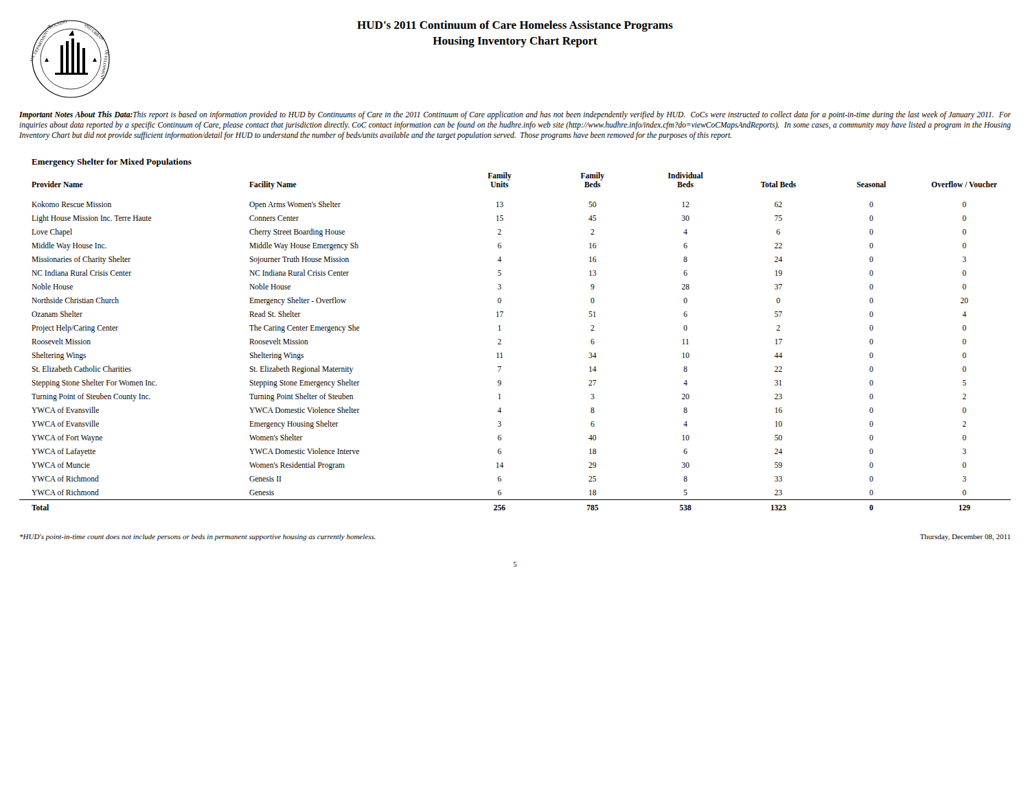U.S. DEPARTMENT OF HOUSING AND URBAN DEVELOPMENT
HUD's 2011 Continuum of Care Homeless Assistance Programs
Housing Inventory Chart Report
Important Notes About This Data: This report is based on information provided to HUD by Continuums of Care in the 2011 Continuum of Care application and has not been independently verified by HUD. CoCs were instructed to collect data for a point-in-time during the last week of January 2011. For inquiries about data reported by a specific Continuum of Care, please contact that jurisdiction directly. CoC contact information can be found on the hudhre.info web site (http://www.hudhre.info/index.cfm?do=viewCoCMapsAndReports). In some cases, a community may have listed a program in the Housing Inventory Chart but did not provide sufficient information/detail for HUD to understand the number of beds/units available and the target population served. Those programs have been removed for the purposes of this report.
Emergency Shelter for Mixed Populations
| Provider Name | Facility Name | Family Units | Family Beds | Individual Beds | Total Beds | Seasonal | Overflow / Voucher |
| --- | --- | --- | --- | --- | --- | --- | --- |
| Kokomo Rescue Mission | Open Arms Women's Shelter | 13 | 50 | 12 | 62 | 0 | 0 |
| Light House Mission Inc. Terre Haute | Conners Center | 15 | 45 | 30 | 75 | 0 | 0 |
| Love Chapel | Cherry Street Boarding House | 2 | 2 | 4 | 6 | 0 | 0 |
| Middle Way House Inc. | Middle Way House Emergency Sh | 6 | 16 | 6 | 22 | 0 | 0 |
| Missionaries of Charity Shelter | Sojourner Truth House Mission | 4 | 16 | 8 | 24 | 0 | 3 |
| NC Indiana Rural Crisis Center | NC Indiana Rural Crisis Center | 5 | 13 | 6 | 19 | 0 | 0 |
| Noble House | Noble House | 3 | 9 | 28 | 37 | 0 | 0 |
| Northside Christian Church | Emergency Shelter - Overflow | 0 | 0 | 0 | 0 | 0 | 20 |
| Ozanam Shelter | Read St. Shelter | 17 | 51 | 6 | 57 | 0 | 4 |
| Project Help/Caring Center | The Caring Center Emergency She | 1 | 2 | 0 | 2 | 0 | 0 |
| Roosevelt Mission | Roosevelt Mission | 2 | 6 | 11 | 17 | 0 | 0 |
| Sheltering Wings | Sheltering Wings | 11 | 34 | 10 | 44 | 0 | 0 |
| St. Elizabeth Catholic Charities | St. Elizabeth Regional Maternity | 7 | 14 | 8 | 22 | 0 | 0 |
| Stepping Stone Shelter For Women Inc. | Stepping Stone Emergency Shelter | 9 | 27 | 4 | 31 | 0 | 5 |
| Turning Point of Steuben County Inc. | Turning Point Shelter of Steuben | 1 | 3 | 20 | 23 | 0 | 2 |
| YWCA of Evansville | YWCA Domestic Violence Shelter | 4 | 8 | 8 | 16 | 0 | 0 |
| YWCA of Evansville | Emergency Housing Shelter | 3 | 6 | 4 | 10 | 0 | 2 |
| YWCA of Fort Wayne | Women's Shelter | 6 | 40 | 10 | 50 | 0 | 0 |
| YWCA of Lafayette | YWCA Domestic Violence Interve | 6 | 18 | 6 | 24 | 0 | 3 |
| YWCA of Muncie | Women's Residential Program | 14 | 29 | 30 | 59 | 0 | 0 |
| YWCA of Richmond | Genesis II | 6 | 25 | 8 | 33 | 0 | 3 |
| YWCA of Richmond | Genesis | 6 | 18 | 5 | 23 | 0 | 0 |
| Total | | 256 | 785 | 538 | 1323 | 0 | 129 |
*HUD's point-in-time count does not include persons or beds in permanent supportive housing as currently homeless. Thursday, December 08, 2011
5